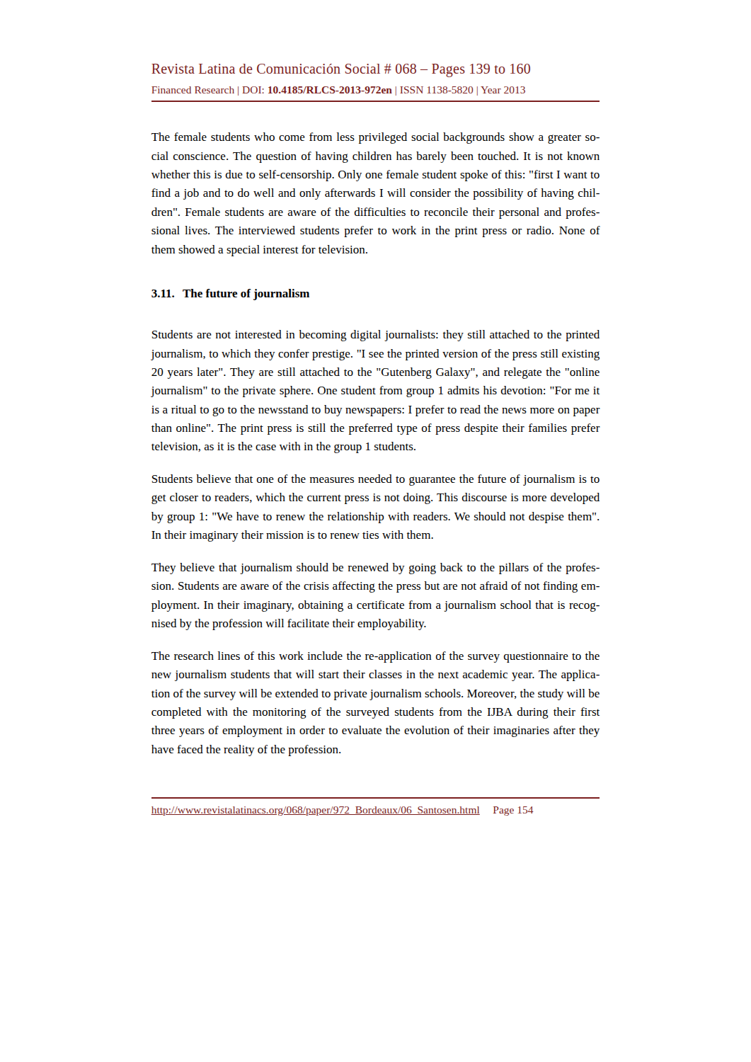Revista Latina de Comunicación Social # 068 – Pages 139 to 160
Financed Research | DOI: 10.4185/RLCS-2013-972en | ISSN 1138-5820 | Year 2013
The female students who come from less privileged social backgrounds show a greater social conscience. The question of having children has barely been touched. It is not known whether this is due to self-censorship. Only one female student spoke of this: "first I want to find a job and to do well and only afterwards I will consider the possibility of having children". Female students are aware of the difficulties to reconcile their personal and professional lives. The interviewed students prefer to work in the print press or radio. None of them showed a special interest for television.
3.11. The future of journalism
Students are not interested in becoming digital journalists: they still attached to the printed journalism, to which they confer prestige. "I see the printed version of the press still existing 20 years later". They are still attached to the "Gutenberg Galaxy", and relegate the "online journalism" to the private sphere. One student from group 1 admits his devotion: "For me it is a ritual to go to the newsstand to buy newspapers: I prefer to read the news more on paper than online". The print press is still the preferred type of press despite their families prefer television, as it is the case with in the group 1 students.
Students believe that one of the measures needed to guarantee the future of journalism is to get closer to readers, which the current press is not doing. This discourse is more developed by group 1: "We have to renew the relationship with readers. We should not despise them". In their imaginary their mission is to renew ties with them.
They believe that journalism should be renewed by going back to the pillars of the profession. Students are aware of the crisis affecting the press but are not afraid of not finding employment. In their imaginary, obtaining a certificate from a journalism school that is recognised by the profession will facilitate their employability.
The research lines of this work include the re-application of the survey questionnaire to the new journalism students that will start their classes in the next academic year. The application of the survey will be extended to private journalism schools. Moreover, the study will be completed with the monitoring of the surveyed students from the IJBA during their first three years of employment in order to evaluate the evolution of their imaginaries after they have faced the reality of the profession.
http://www.revistalatinacs.org/068/paper/972_Bordeaux/06_Santosen.html Page 154